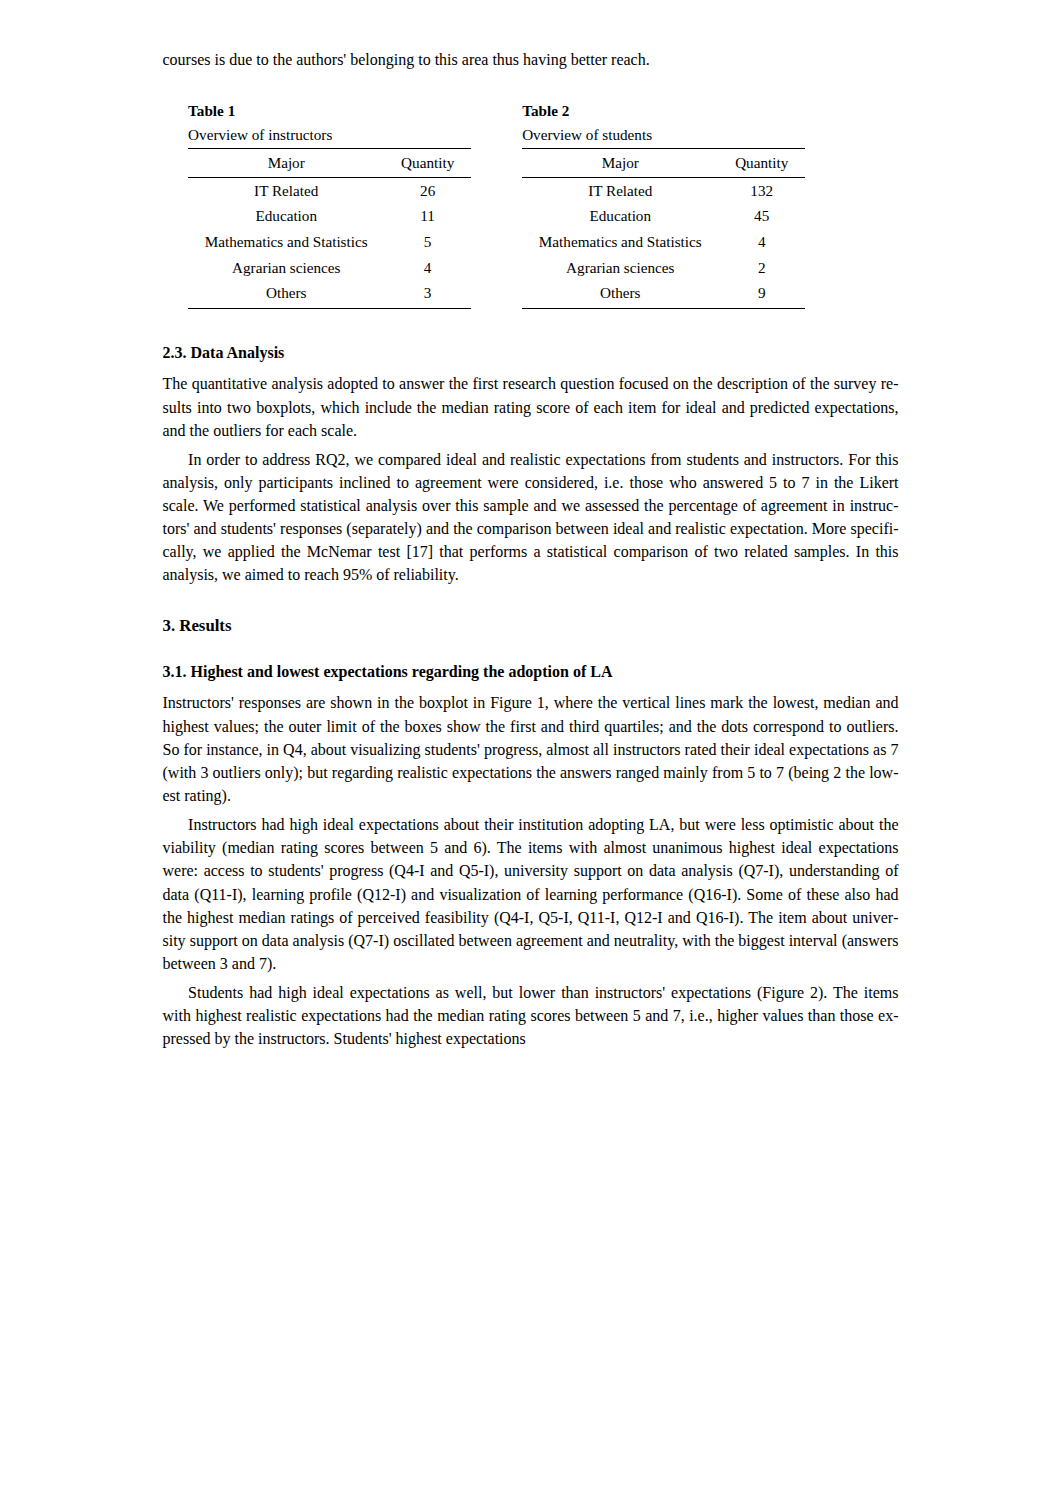courses is due to the authors' belonging to this area thus having better reach.
Table 1
Overview of instructors
| Major | Quantity |
| --- | --- |
| IT Related | 26 |
| Education | 11 |
| Mathematics and Statistics | 5 |
| Agrarian sciences | 4 |
| Others | 3 |
Table 2
Overview of students
| Major | Quantity |
| --- | --- |
| IT Related | 132 |
| Education | 45 |
| Mathematics and Statistics | 4 |
| Agrarian sciences | 2 |
| Others | 9 |
2.3. Data Analysis
The quantitative analysis adopted to answer the first research question focused on the description of the survey results into two boxplots, which include the median rating score of each item for ideal and predicted expectations, and the outliers for each scale.
In order to address RQ2, we compared ideal and realistic expectations from students and instructors. For this analysis, only participants inclined to agreement were considered, i.e. those who answered 5 to 7 in the Likert scale. We performed statistical analysis over this sample and we assessed the percentage of agreement in instructors' and students' responses (separately) and the comparison between ideal and realistic expectation. More specifically, we applied the McNemar test [17] that performs a statistical comparison of two related samples. In this analysis, we aimed to reach 95% of reliability.
3. Results
3.1. Highest and lowest expectations regarding the adoption of LA
Instructors' responses are shown in the boxplot in Figure 1, where the vertical lines mark the lowest, median and highest values; the outer limit of the boxes show the first and third quartiles; and the dots correspond to outliers. So for instance, in Q4, about visualizing students' progress, almost all instructors rated their ideal expectations as 7 (with 3 outliers only); but regarding realistic expectations the answers ranged mainly from 5 to 7 (being 2 the lowest rating).
Instructors had high ideal expectations about their institution adopting LA, but were less optimistic about the viability (median rating scores between 5 and 6). The items with almost unanimous highest ideal expectations were: access to students' progress (Q4-I and Q5-I), university support on data analysis (Q7-I), understanding of data (Q11-I), learning profile (Q12-I) and visualization of learning performance (Q16-I). Some of these also had the highest median ratings of perceived feasibility (Q4-I, Q5-I, Q11-I, Q12-I and Q16-I). The item about university support on data analysis (Q7-I) oscillated between agreement and neutrality, with the biggest interval (answers between 3 and 7).
Students had high ideal expectations as well, but lower than instructors' expectations (Figure 2). The items with highest realistic expectations had the median rating scores between 5 and 7, i.e., higher values than those expressed by the instructors. Students' highest expectations